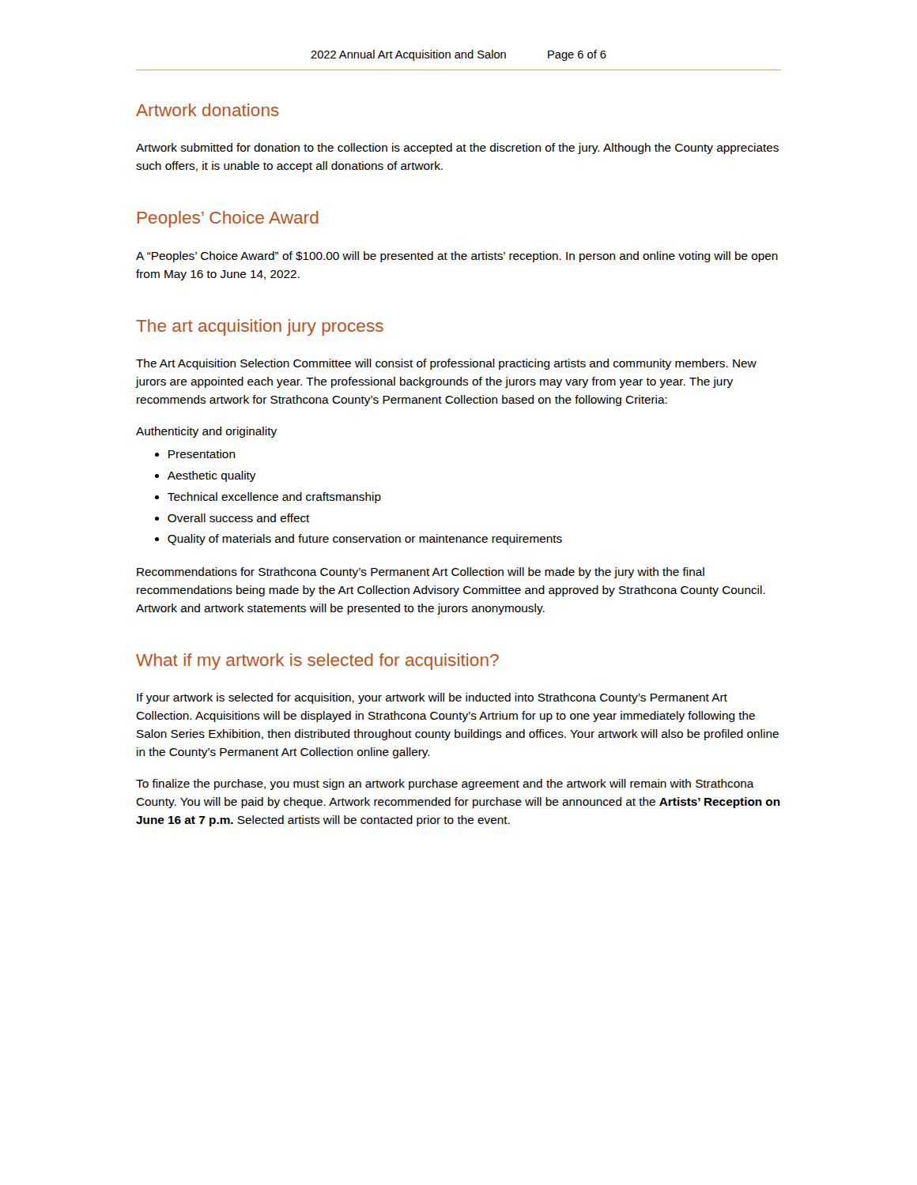2022 Annual Art Acquisition and Salon Page 6 of 6
Artwork donations
Artwork submitted for donation to the collection is accepted at the discretion of the jury. Although the County appreciates such offers, it is unable to accept all donations of artwork.
Peoples’ Choice Award
A “Peoples’ Choice Award” of $100.00 will be presented at the artists’ reception. In person and online voting will be open from May 16 to June 14, 2022.
The art acquisition jury process
The Art Acquisition Selection Committee will consist of professional practicing artists and community members. New jurors are appointed each year. The professional backgrounds of the jurors may vary from year to year. The jury recommends artwork for Strathcona County’s Permanent Collection based on the following Criteria:
Authenticity and originality
Presentation
Aesthetic quality
Technical excellence and craftsmanship
Overall success and effect
Quality of materials and future conservation or maintenance requirements
Recommendations for Strathcona County’s Permanent Art Collection will be made by the jury with the final recommendations being made by the Art Collection Advisory Committee and approved by Strathcona County Council. Artwork and artwork statements will be presented to the jurors anonymously.
What if my artwork is selected for acquisition?
If your artwork is selected for acquisition, your artwork will be inducted into Strathcona County’s Permanent Art Collection. Acquisitions will be displayed in Strathcona County’s Artrium for up to one year immediately following the Salon Series Exhibition, then distributed throughout county buildings and offices. Your artwork will also be profiled online in the County’s Permanent Art Collection online gallery.
To finalize the purchase, you must sign an artwork purchase agreement and the artwork will remain with Strathcona County. You will be paid by cheque. Artwork recommended for purchase will be announced at the Artists’ Reception on June 16 at 7 p.m. Selected artists will be contacted prior to the event.